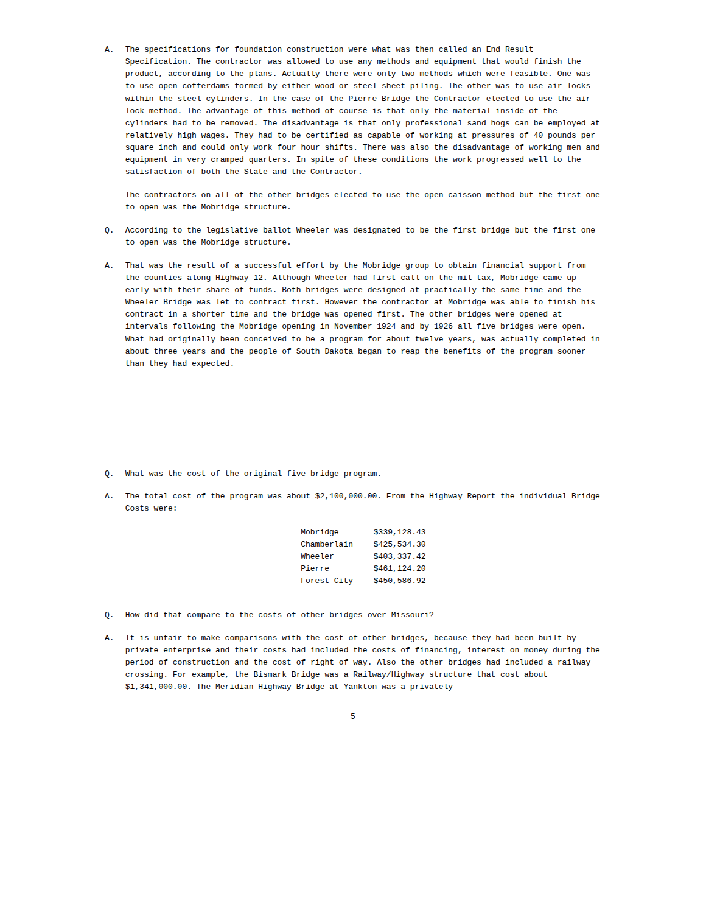A.
The specifications for foundation construction were what was then called an End Result Specification. The contractor was allowed to use any methods and equipment that would finish the product, according to the plans. Actually there were only two methods which were feasible. One was to use open cofferdams formed by either wood or steel sheet piling. The other was to use air locks within the steel cylinders. In the case of the Pierre Bridge the Contractor elected to use the air lock method. The advantage of this method of course is that only the material inside of the cylinders had to be removed. The disadvantage is that only professional sand hogs can be employed at relatively high wages. They had to be certified as capable of working at pressures of 40 pounds per square inch and could only work four hour shifts. There was also the disadvantage of working men and equipment in very cramped quarters. In spite of these conditions the work progressed well to the satisfaction of both the State and the Contractor.
The contractors on all of the other bridges elected to use the open caisson method but the first one to open was the Mobridge structure.
Q.
According to the legislative ballot Wheeler was designated to be the first bridge but the first one to open was the Mobridge structure.
A.
That was the result of a successful effort by the Mobridge group to obtain financial support from the counties along Highway 12. Although Wheeler had first call on the mil tax, Mobridge came up early with their share of funds. Both bridges were designed at practically the same time and the Wheeler Bridge was let to contract first. However the contractor at Mobridge was able to finish his contract in a shorter time and the bridge was opened first. The other bridges were opened at intervals following the Mobridge opening in November 1924 and by 1926 all five bridges were open. What had originally been conceived to be a program for about twelve years, was actually completed in about three years and the people of South Dakota began to reap the benefits of the program sooner than they had expected.
Q.
What was the cost of the original five bridge program.
A.
The total cost of the program was about $2,100,000.00. From the Highway Report the individual Bridge Costs were:
| Mobridge | $339,128.43 |
| Chamberlain | $425,534.30 |
| Wheeler | $403,337.42 |
| Pierre | $461,124.20 |
| Forest City | $450,586.92 |
Q.
How did that compare to the costs of other bridges over Missouri?
A.
It is unfair to make comparisons with the cost of other bridges, because they had been built by private enterprise and their costs had included the costs of financing, interest on money during the period of construction and the cost of right of way. Also the other bridges had included a railway crossing. For example, the Bismark Bridge was a Railway/Highway structure that cost about $1,341,000.00. The Meridian Highway Bridge at Yankton was a privately
5